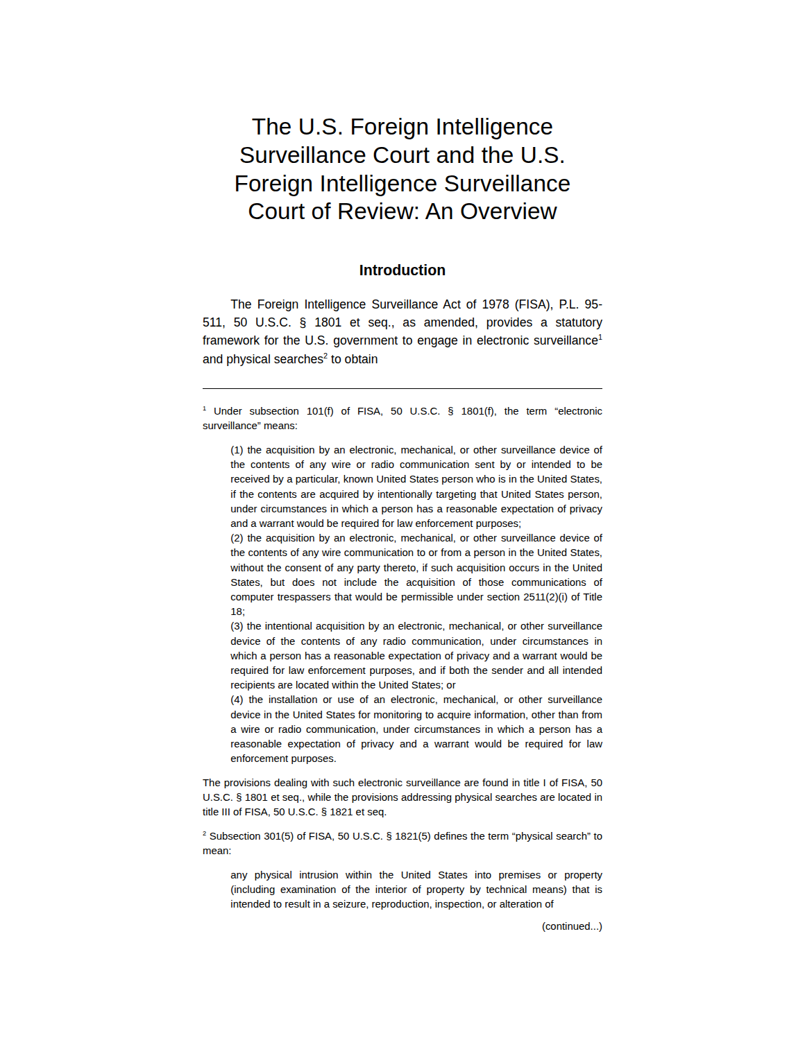The U.S. Foreign Intelligence Surveillance Court and the U.S. Foreign Intelligence Surveillance Court of Review: An Overview
Introduction
The Foreign Intelligence Surveillance Act of 1978 (FISA), P.L. 95-511, 50 U.S.C. § 1801 et seq., as amended, provides a statutory framework for the U.S. government to engage in electronic surveillance1 and physical searches2 to obtain
1 Under subsection 101(f) of FISA, 50 U.S.C. § 1801(f), the term “electronic surveillance” means:
(1) the acquisition by an electronic, mechanical, or other surveillance device of the contents of any wire or radio communication sent by or intended to be received by a particular, known United States person who is in the United States, if the contents are acquired by intentionally targeting that United States person, under circumstances in which a person has a reasonable expectation of privacy and a warrant would be required for law enforcement purposes;
(2) the acquisition by an electronic, mechanical, or other surveillance device of the contents of any wire communication to or from a person in the United States, without the consent of any party thereto, if such acquisition occurs in the United States, but does not include the acquisition of those communications of computer trespassers that would be permissible under section 2511(2)(i) of Title 18;
(3) the intentional acquisition by an electronic, mechanical, or other surveillance device of the contents of any radio communication, under circumstances in which a person has a reasonable expectation of privacy and a warrant would be required for law enforcement purposes, and if both the sender and all intended recipients are located within the United States; or
(4) the installation or use of an electronic, mechanical, or other surveillance device in the United States for monitoring to acquire information, other than from a wire or radio communication, under circumstances in which a person has a reasonable expectation of privacy and a warrant would be required for law enforcement purposes.
The provisions dealing with such electronic surveillance are found in title I of FISA, 50 U.S.C. § 1801 et seq., while the provisions addressing physical searches are located in title III of FISA, 50 U.S.C. § 1821 et seq.
2 Subsection 301(5) of FISA, 50 U.S.C. § 1821(5) defines the term “physical search” to mean:
any physical intrusion within the United States into premises or property (including examination of the interior of property by technical means) that is intended to result in a seizure, reproduction, inspection, or alteration of
(continued...)